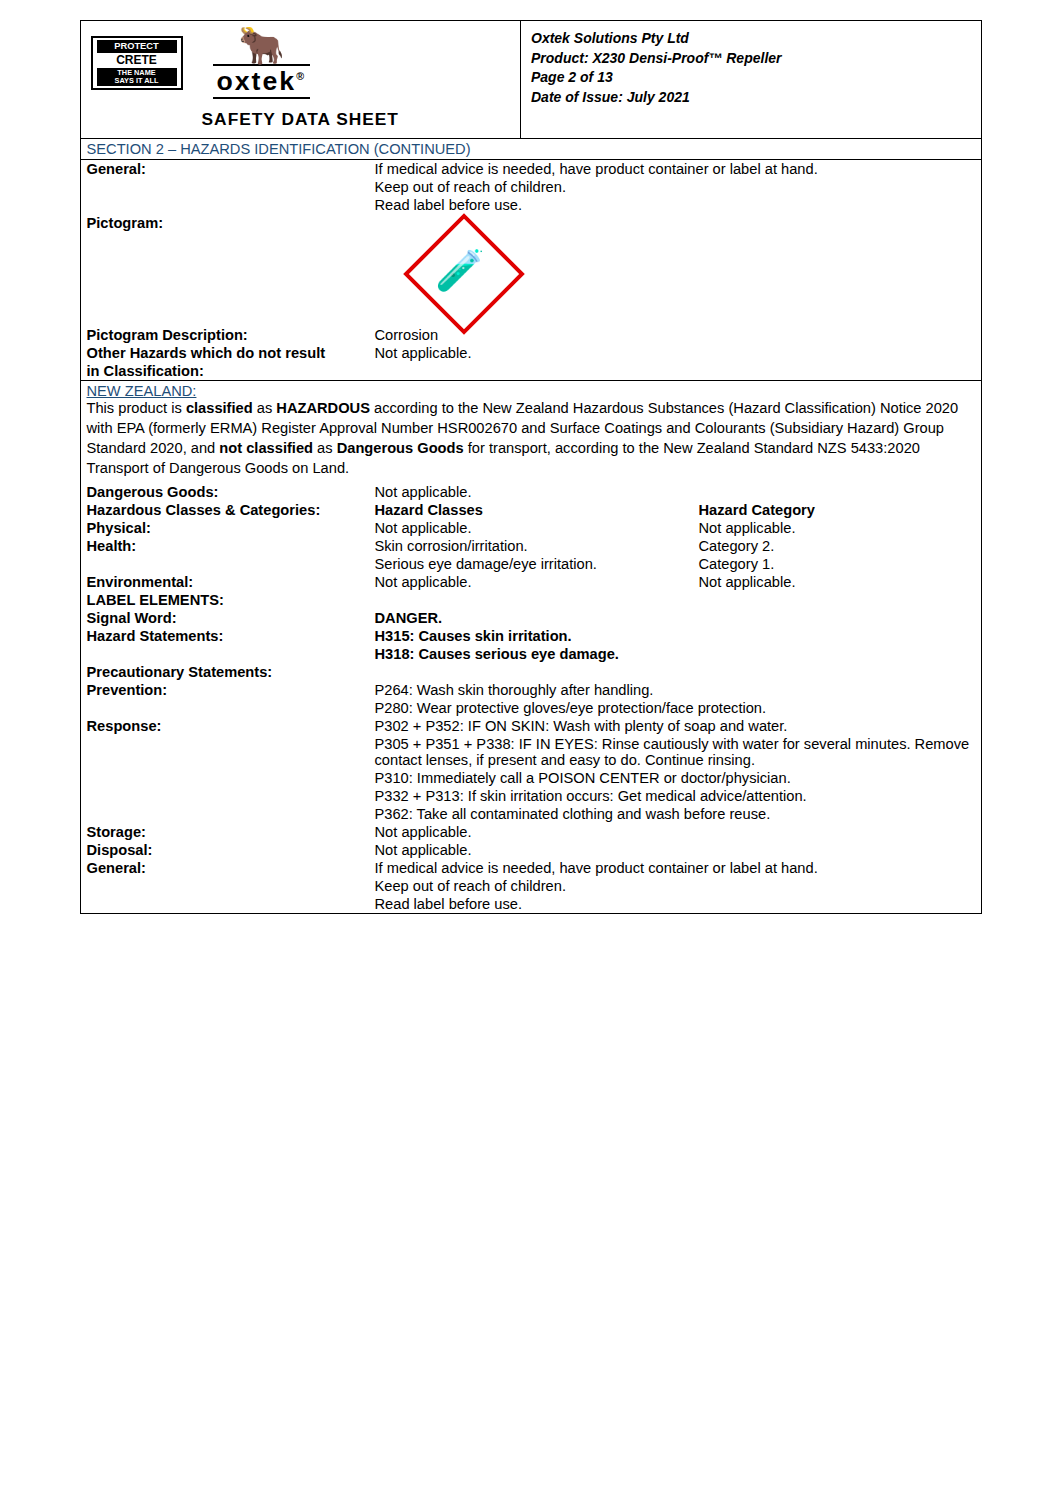PROTECT
CRETE
THE NAME
SAYS IT ALL
🐂
oxtek®
SAFETY DATA SHEET
Oxtek Solutions Pty Ltd
Product: X230 Densi-Proof™ Repeller
Page 2 of 13
Date of Issue: July 2021
SECTION 2 – HAZARDS IDENTIFICATION (CONTINUED)
| General: | If medical advice is needed, have product container or label at hand. |
| | Keep out of reach of children. |
| | Read label before use. |
| Pictogram: | 🧪 |
| Pictogram Description: | Corrosion |
| Other Hazards which do not result | Not applicable. |
| in Classification: | |
NEW ZEALAND:
This product is classified as HAZARDOUS according to the New Zealand Hazardous Substances (Hazard Classification) Notice 2020 with EPA (formerly ERMA) Register Approval Number HSR002670 and Surface Coatings and Colourants (Subsidiary Hazard) Group Standard 2020, and not classified as Dangerous Goods for transport, according to the New Zealand Standard NZS 5433:2020 Transport of Dangerous Goods on Land.
| Dangerous Goods: | Not applicable. | |
| Hazardous Classes & Categories: | Hazard Classes | Hazard Category |
| Physical: | Not applicable. | Not applicable. |
| Health: | Skin corrosion/irritation. | Category 2. |
| | Serious eye damage/eye irritation. | Category 1. |
| Environmental: | Not applicable. | Not applicable. |
| LABEL ELEMENTS: | |
| Signal Word: | DANGER. |
| Hazard Statements: | H315: Causes skin irritation. |
| | H318: Causes serious eye damage. |
| Precautionary Statements: | |
| Prevention: | P264: Wash skin thoroughly after handling. |
| | P280: Wear protective gloves/eye protection/face protection. |
| Response: | P302 + P352: IF ON SKIN: Wash with plenty of soap and water. |
| | P305 + P351 + P338: IF IN EYES: Rinse cautiously with water for several minutes. Remove contact lenses, if present and easy to do. Continue rinsing. |
| | P310: Immediately call a POISON CENTER or doctor/physician. |
| | P332 + P313: If skin irritation occurs: Get medical advice/attention. |
| | P362: Take all contaminated clothing and wash before reuse. |
| Storage: | Not applicable. |
| Disposal: | Not applicable. |
| General: | If medical advice is needed, have product container or label at hand. |
| | Keep out of reach of children. |
| | Read label before use. |